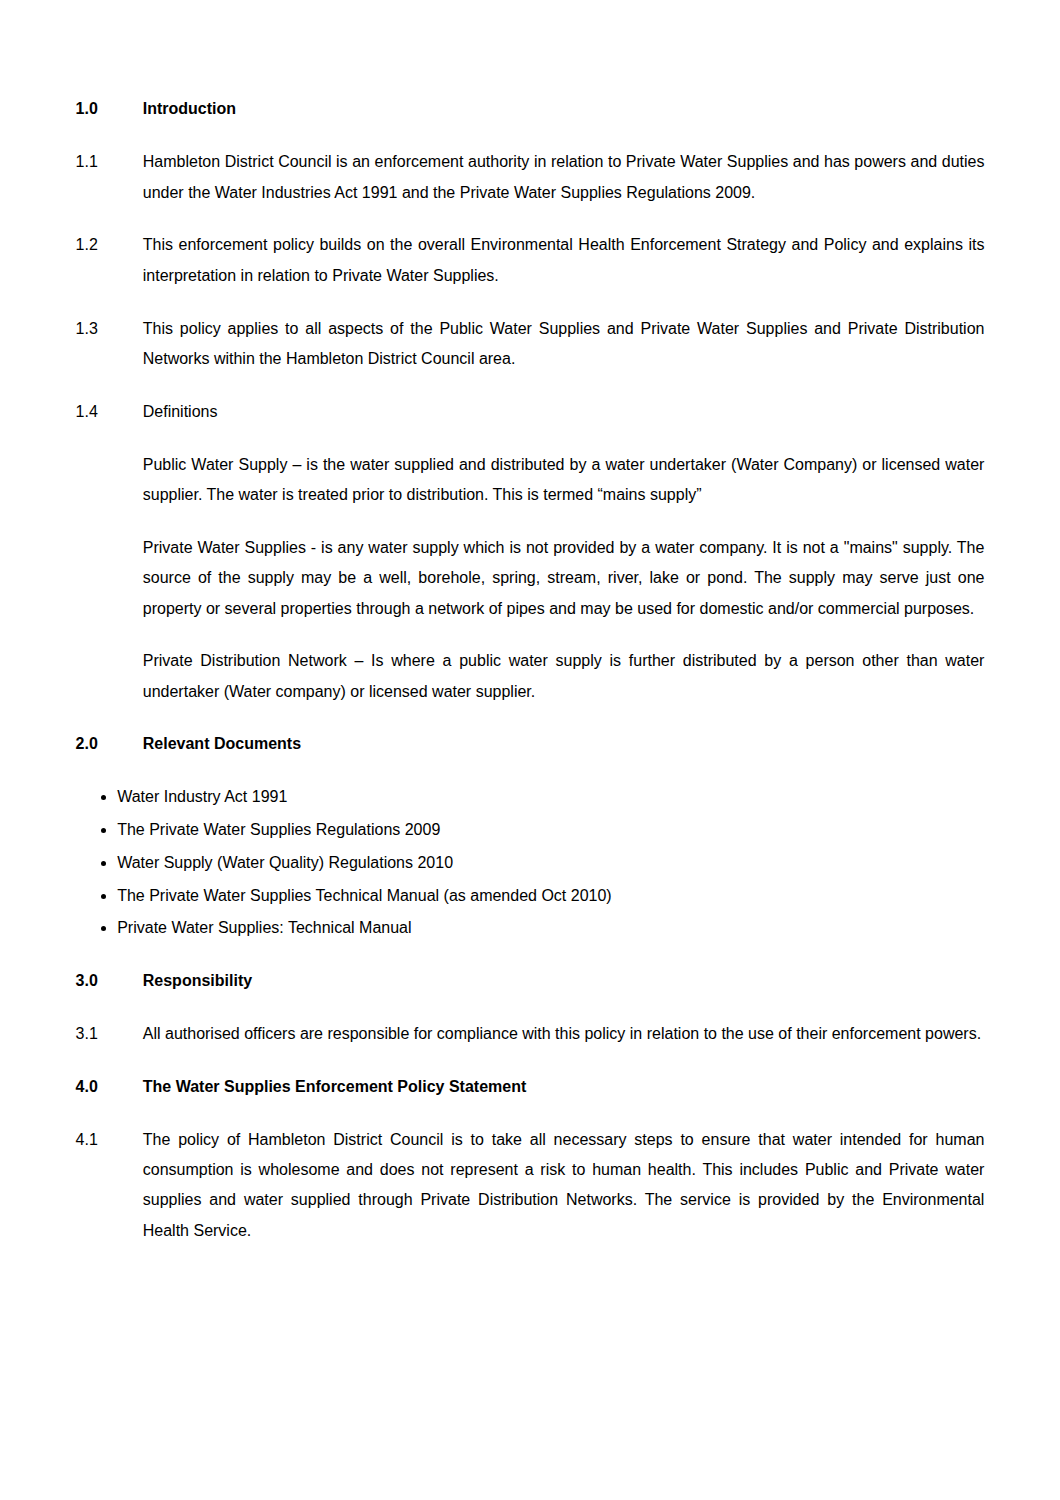1.0
Introduction
1.1
Hambleton District Council is an enforcement authority in relation to Private Water Supplies and has powers and duties under the Water Industries Act 1991 and the Private Water Supplies Regulations 2009.
1.2
This enforcement policy builds on the overall Environmental Health Enforcement Strategy and Policy and explains its interpretation in relation to Private Water Supplies.
1.3
This policy applies to all aspects of the Public Water Supplies and Private Water Supplies and Private Distribution Networks within the Hambleton District Council area.
1.4
Definitions
Public Water Supply – is the water supplied and distributed by a water undertaker (Water Company) or licensed water supplier. The water is treated prior to distribution. This is termed “mains supply”
Private Water Supplies - is any water supply which is not provided by a water company. It is not a "mains" supply. The source of the supply may be a well, borehole, spring, stream, river, lake or pond. The supply may serve just one property or several properties through a network of pipes and may be used for domestic and/or commercial purposes.
Private Distribution Network – Is where a public water supply is further distributed by a person other than water undertaker (Water company) or licensed water supplier.
2.0
Relevant Documents
Water Industry Act 1991
The Private Water Supplies Regulations 2009
Water Supply (Water Quality) Regulations 2010
The Private Water Supplies Technical Manual (as amended Oct 2010)
Private Water Supplies: Technical Manual
3.0
Responsibility
3.1
All authorised officers are responsible for compliance with this policy in relation to the use of their enforcement powers.
4.0
The Water Supplies Enforcement Policy Statement
4.1
The policy of Hambleton District Council is to take all necessary steps to ensure that water intended for human consumption is wholesome and does not represent a risk to human health. This includes Public and Private water supplies and water supplied through Private Distribution Networks. The service is provided by the Environmental Health Service.